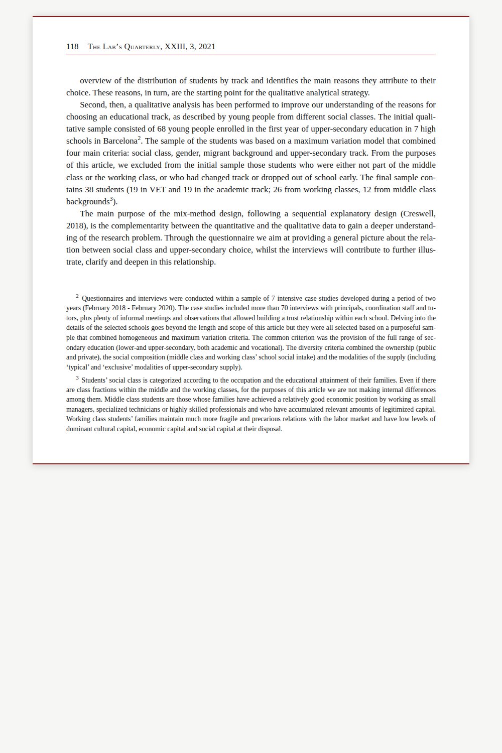118 The Lab’s Quarterly, XXIII, 3, 2021
overview of the distribution of students by track and identifies the main reasons they attribute to their choice. These reasons, in turn, are the starting point for the qualitative analytical strategy.
Second, then, a qualitative analysis has been performed to improve our understanding of the reasons for choosing an educational track, as described by young people from different social classes. The initial qualitative sample consisted of 68 young people enrolled in the first year of upper-secondary education in 7 high schools in Barcelona2. The sample of the students was based on a maximum variation model that combined four main criteria: social class, gender, migrant background and upper-secondary track. From the purposes of this article, we excluded from the initial sample those students who were either not part of the middle class or the working class, or who had changed track or dropped out of school early. The final sample contains 38 students (19 in VET and 19 in the academic track; 26 from working classes, 12 from middle class backgrounds3).
The main purpose of the mix-method design, following a sequential explanatory design (Creswell, 2018), is the complementarity between the quantitative and the qualitative data to gain a deeper understanding of the research problem. Through the questionnaire we aim at providing a general picture about the relation between social class and upper-secondary choice, whilst the interviews will contribute to further illustrate, clarify and deepen in this relationship.
2 Questionnaires and interviews were conducted within a sample of 7 intensive case studies developed during a period of two years (February 2018 - February 2020). The case studies included more than 70 interviews with principals, coordination staff and tutors, plus plenty of informal meetings and observations that allowed building a trust relationship within each school. Delving into the details of the selected schools goes beyond the length and scope of this article but they were all selected based on a purposeful sample that combined homogeneous and maximum variation criteria. The common criterion was the provision of the full range of secondary education (lower-and upper-secondary, both academic and vocational). The diversity criteria combined the ownership (public and private), the social composition (middle class and working class’ school social intake) and the modalities of the supply (including ‘typical’ and ‘exclusive’ modalities of upper-secondary supply).
3 Students’ social class is categorized according to the occupation and the educational attainment of their families. Even if there are class fractions within the middle and the working classes, for the purposes of this article we are not making internal differences among them. Middle class students are those whose families have achieved a relatively good economic position by working as small managers, specialized technicians or highly skilled professionals and who have accumulated relevant amounts of legitimized capital. Working class students’ families maintain much more fragile and precarious relations with the labor market and have low levels of dominant cultural capital, economic capital and social capital at their disposal.